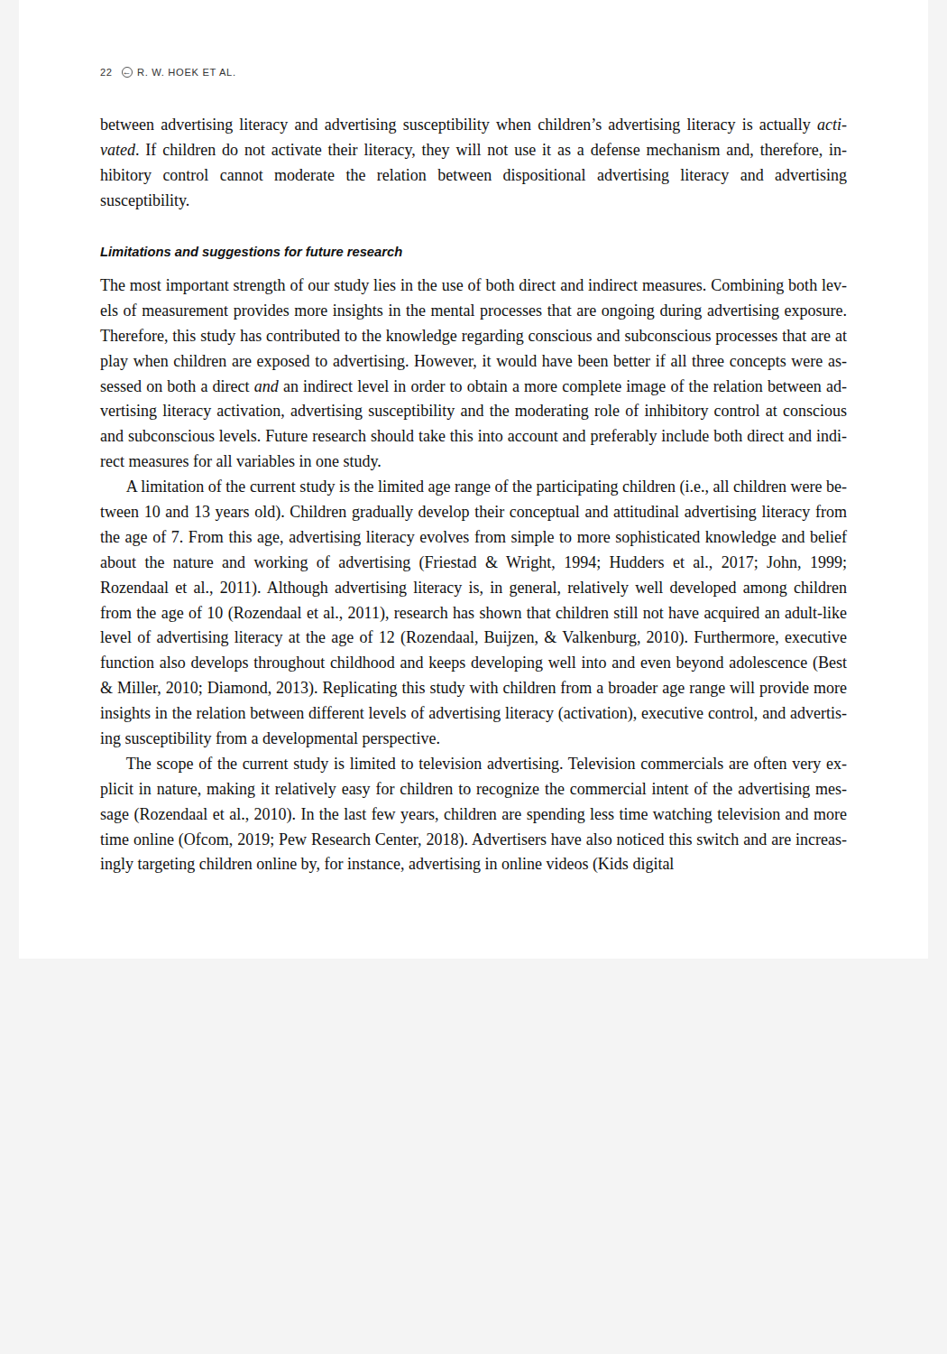22←R. W. Hoek et al.
between advertising literacy and advertising susceptibility when children’s advertising literacy is actually activated. If children do not activate their literacy, they will not use it as a defense mechanism and, therefore, inhibitory control cannot moderate the relation between dispositional advertising literacy and advertising susceptibility.
Limitations and suggestions for future research
The most important strength of our study lies in the use of both direct and indirect measures. Combining both levels of measurement provides more insights in the mental processes that are ongoing during advertising exposure. Therefore, this study has contributed to the knowledge regarding conscious and subconscious processes that are at play when children are exposed to advertising. However, it would have been better if all three concepts were assessed on both a direct and an indirect level in order to obtain a more complete image of the relation between advertising literacy activation, advertising susceptibility and the moderating role of inhibitory control at conscious and subconscious levels. Future research should take this into account and preferably include both direct and indirect measures for all variables in one study.
A limitation of the current study is the limited age range of the participating children (i.e., all children were between 10 and 13 years old). Children gradually develop their conceptual and attitudinal advertising literacy from the age of 7. From this age, advertising literacy evolves from simple to more sophisticated knowledge and belief about the nature and working of advertising (Friestad & Wright, 1994; Hudders et al., 2017; John, 1999; Rozendaal et al., 2011). Although advertising literacy is, in general, relatively well developed among children from the age of 10 (Rozendaal et al., 2011), research has shown that children still not have acquired an adult-like level of advertising literacy at the age of 12 (Rozendaal, Buijzen, & Valkenburg, 2010). Furthermore, executive function also develops throughout childhood and keeps developing well into and even beyond adolescence (Best & Miller, 2010; Diamond, 2013). Replicating this study with children from a broader age range will provide more insights in the relation between different levels of advertising literacy (activation), executive control, and advertising susceptibility from a developmental perspective.
The scope of the current study is limited to television advertising. Television commercials are often very explicit in nature, making it relatively easy for children to recognize the commercial intent of the advertising message (Rozendaal et al., 2010). In the last few years, children are spending less time watching television and more time online (Ofcom, 2019; Pew Research Center, 2018). Advertisers have also noticed this switch and are increasingly targeting children online by, for instance, advertising in online videos (Kids digital